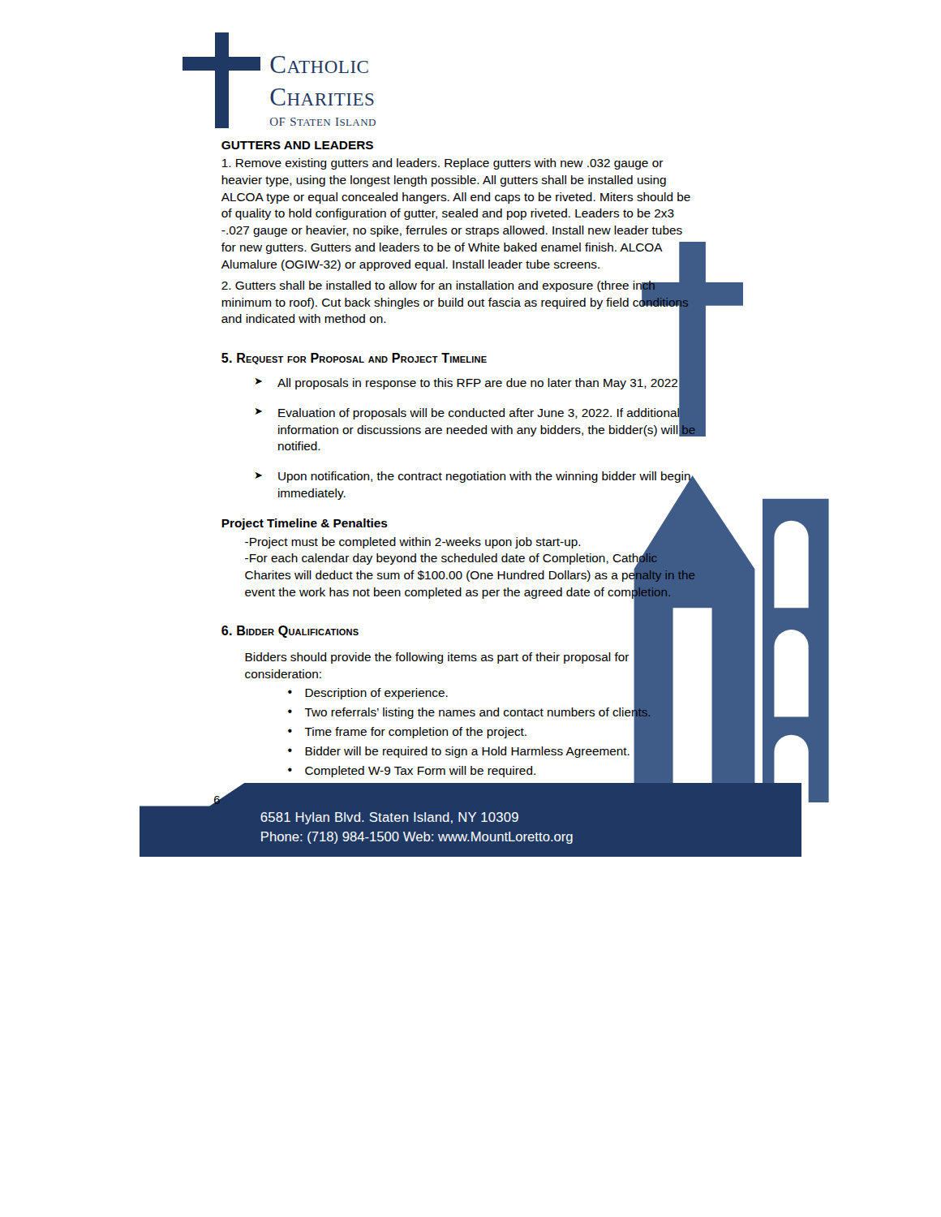Catholic
Charities
of Staten Island
GUTTERS AND LEADERS
1. Remove existing gutters and leaders. Replace gutters with new .032 gauge or heavier type, using the longest length possible. All gutters shall be installed using ALCOA type or equal concealed hangers. All end caps to be riveted. Miters should be of quality to hold configuration of gutter, sealed and pop riveted. Leaders to be 2x3 -.027 gauge or heavier, no spike, ferrules or straps allowed. Install new leader tubes for new gutters. Gutters and leaders to be of White baked enamel finish. ALCOA Alumalure (OGIW-32) or approved equal. Install leader tube screens.
2. Gutters shall be installed to allow for an installation and exposure (three inch minimum to roof). Cut back shingles or build out fascia as required by field conditions and indicated with method on.
5. Request for Proposal and Project Timeline
All proposals in response to this RFP are due no later than May 31, 2022
Evaluation of proposals will be conducted after June 3, 2022. If additional information or discussions are needed with any bidders, the bidder(s) will be notified.
Upon notification, the contract negotiation with the winning bidder will begin immediately.
Project Timeline & Penalties
-Project must be completed within 2-weeks upon job start-up.
-For each calendar day beyond the scheduled date of Completion, Catholic Charites will deduct the sum of $100.00 (One Hundred Dollars) as a penalty in the event the work has not been completed as per the agreed date of completion.
6. Bidder Qualifications
Bidders should provide the following items as part of their proposal for consideration:
Description of experience.
Two referrals’ listing the names and contact numbers of clients.
Time frame for completion of the project.
Bidder will be required to sign a Hold Harmless Agreement.
Completed W-9 Tax Form will be required.
Current Business License. A copy of the current business license will be required.
6
6581 Hylan Blvd. Staten Island, NY 10309
Phone: (718) 984-1500 Web: www.MountLoretto.org